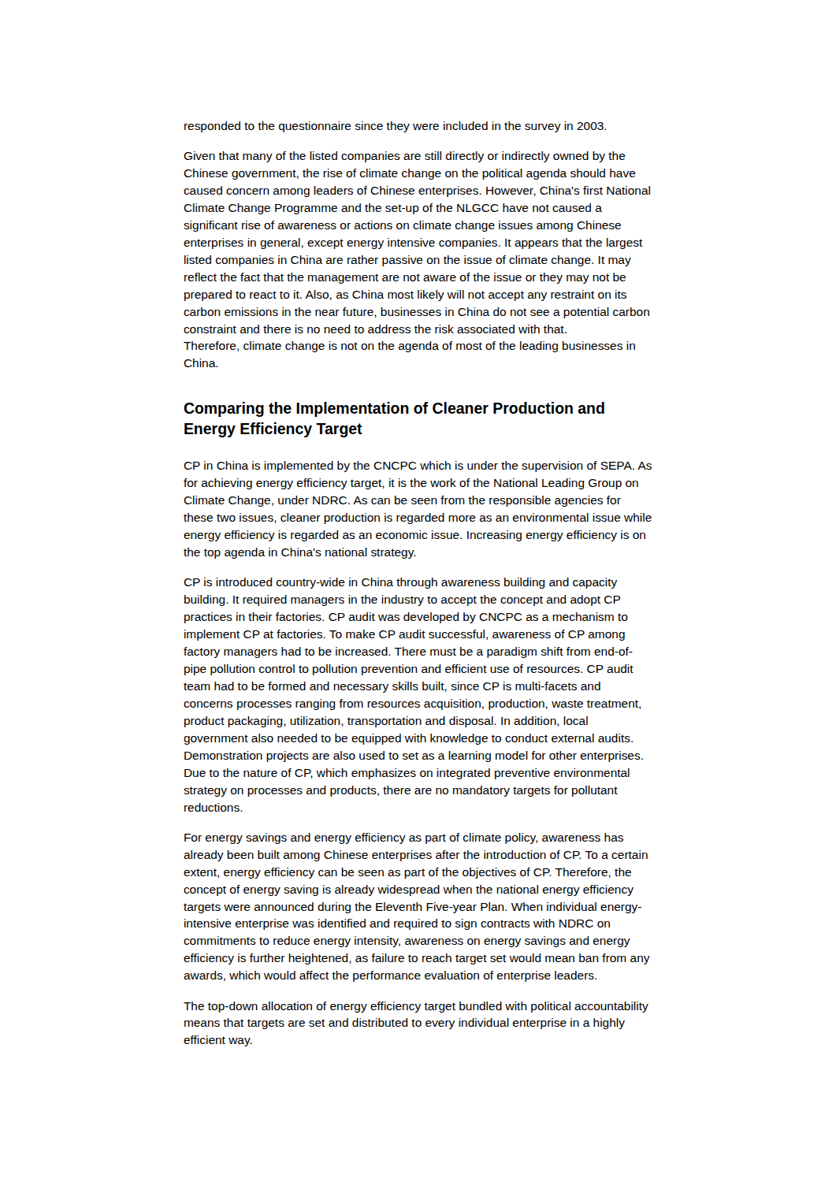responded to the questionnaire since they were included in the survey in 2003.
Given that many of the listed companies are still directly or indirectly owned by the Chinese government, the rise of climate change on the political agenda should have caused concern among leaders of Chinese enterprises. However, China's first National Climate Change Programme and the set-up of the NLGCC have not caused a significant rise of awareness or actions on climate change issues among Chinese enterprises in general, except energy intensive companies. It appears that the largest listed companies in China are rather passive on the issue of climate change. It may reflect the fact that the management are not aware of the issue or they may not be prepared to react to it. Also, as China most likely will not accept any restraint on its carbon emissions in the near future, businesses in China do not see a potential carbon constraint and there is no need to address the risk associated with that.
Therefore, climate change is not on the agenda of most of the leading businesses in China.
Comparing the Implementation of Cleaner Production and Energy Efficiency Target
CP in China is implemented by the CNCPC which is under the supervision of SEPA. As for achieving energy efficiency target, it is the work of the National Leading Group on Climate Change, under NDRC. As can be seen from the responsible agencies for these two issues, cleaner production is regarded more as an environmental issue while energy efficiency is regarded as an economic issue. Increasing energy efficiency is on the top agenda in China's national strategy.
CP is introduced country-wide in China through awareness building and capacity building. It required managers in the industry to accept the concept and adopt CP practices in their factories. CP audit was developed by CNCPC as a mechanism to implement CP at factories. To make CP audit successful, awareness of CP among factory managers had to be increased. There must be a paradigm shift from end-of-pipe pollution control to pollution prevention and efficient use of resources. CP audit team had to be formed and necessary skills built, since CP is multi-facets and concerns processes ranging from resources acquisition, production, waste treatment, product packaging, utilization, transportation and disposal. In addition, local government also needed to be equipped with knowledge to conduct external audits. Demonstration projects are also used to set as a learning model for other enterprises. Due to the nature of CP, which emphasizes on integrated preventive environmental strategy on processes and products, there are no mandatory targets for pollutant reductions.
For energy savings and energy efficiency as part of climate policy, awareness has already been built among Chinese enterprises after the introduction of CP. To a certain extent, energy efficiency can be seen as part of the objectives of CP. Therefore, the concept of energy saving is already widespread when the national energy efficiency targets were announced during the Eleventh Five-year Plan. When individual energy-intensive enterprise was identified and required to sign contracts with NDRC on commitments to reduce energy intensity, awareness on energy savings and energy efficiency is further heightened, as failure to reach target set would mean ban from any awards, which would affect the performance evaluation of enterprise leaders.
The top-down allocation of energy efficiency target bundled with political accountability means that targets are set and distributed to every individual enterprise in a highly efficient way.